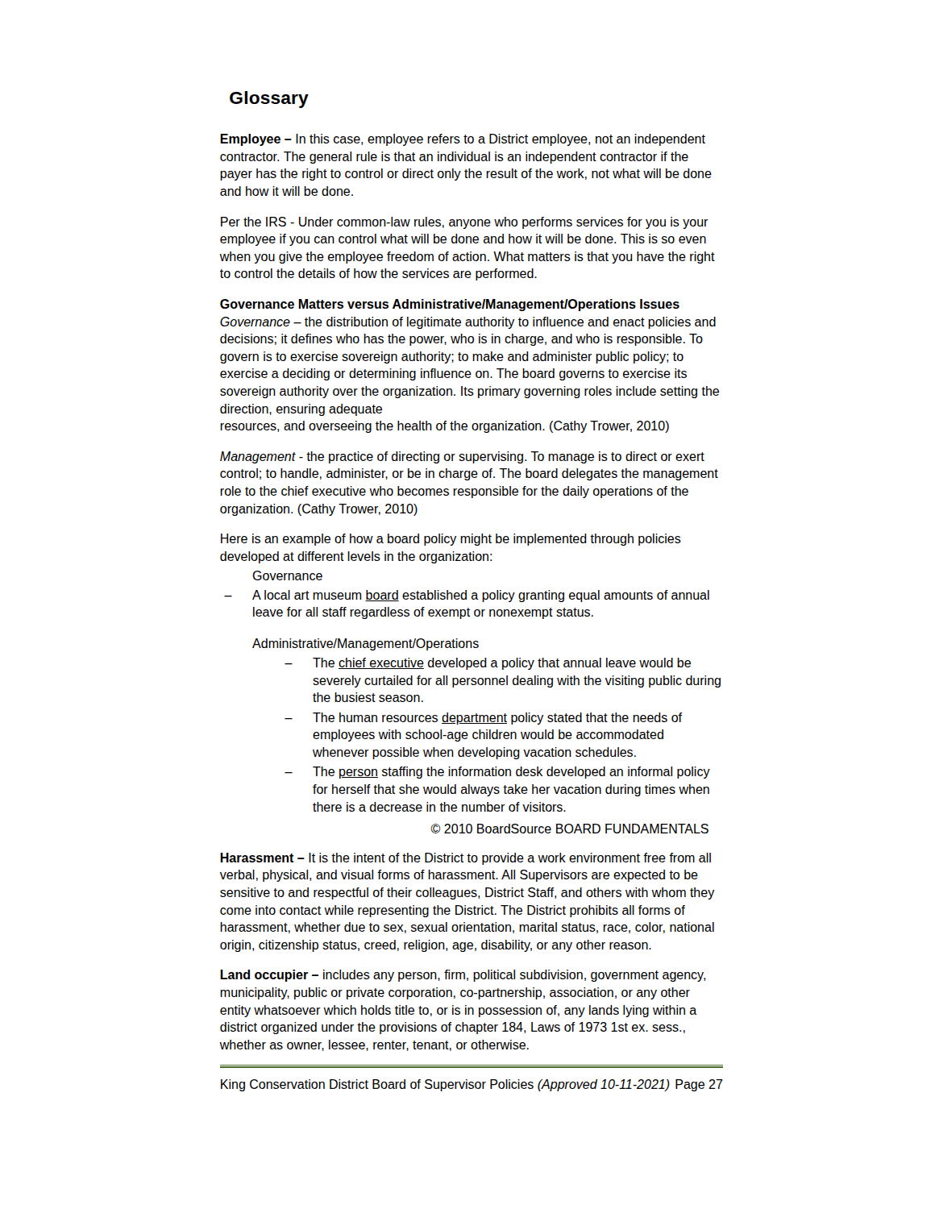Glossary
Employee – In this case, employee refers to a District employee, not an independent contractor. The general rule is that an individual is an independent contractor if the payer has the right to control or direct only the result of the work, not what will be done and how it will be done.
Per the IRS - Under common-law rules, anyone who performs services for you is your employee if you can control what will be done and how it will be done. This is so even when you give the employee freedom of action. What matters is that you have the right to control the details of how the services are performed.
Governance Matters versus Administrative/Management/Operations Issues
Governance – the distribution of legitimate authority to influence and enact policies and decisions; it defines who has the power, who is in charge, and who is responsible. To govern is to exercise sovereign authority; to make and administer public policy; to exercise a deciding or determining influence on. The board governs to exercise its sovereign authority over the organization. Its primary governing roles include setting the direction, ensuring adequate
resources, and overseeing the health of the organization. (Cathy Trower, 2010)
Management - the practice of directing or supervising. To manage is to direct or exert control; to handle, administer, or be in charge of. The board delegates the management role to the chief executive who becomes responsible for the daily operations of the organization. (Cathy Trower, 2010)
Here is an example of how a board policy might be implemented through policies developed at different levels in the organization:
Governance
A local art museum board established a policy granting equal amounts of annual leave for all staff regardless of exempt or nonexempt status.
Administrative/Management/Operations
The chief executive developed a policy that annual leave would be severely curtailed for all personnel dealing with the visiting public during the busiest season.
The human resources department policy stated that the needs of employees with school-age children would be accommodated whenever possible when developing vacation schedules.
The person staffing the information desk developed an informal policy for herself that she would always take her vacation during times when there is a decrease in the number of visitors.
© 2010 BoardSource BOARD FUNDAMENTALS
Harassment – It is the intent of the District to provide a work environment free from all verbal, physical, and visual forms of harassment. All Supervisors are expected to be sensitive to and respectful of their colleagues, District Staff, and others with whom they come into contact while representing the District. The District prohibits all forms of harassment, whether due to sex, sexual orientation, marital status, race, color, national origin, citizenship status, creed, religion, age, disability, or any other reason.
Land occupier – includes any person, firm, political subdivision, government agency, municipality, public or private corporation, co-partnership, association, or any other entity whatsoever which holds title to, or is in possession of, any lands lying within a district organized under the provisions of chapter 184, Laws of 1973 1st ex. sess., whether as owner, lessee, renter, tenant, or otherwise.
King Conservation District Board of Supervisor Policies (Approved 10-11-2021)
Page 27